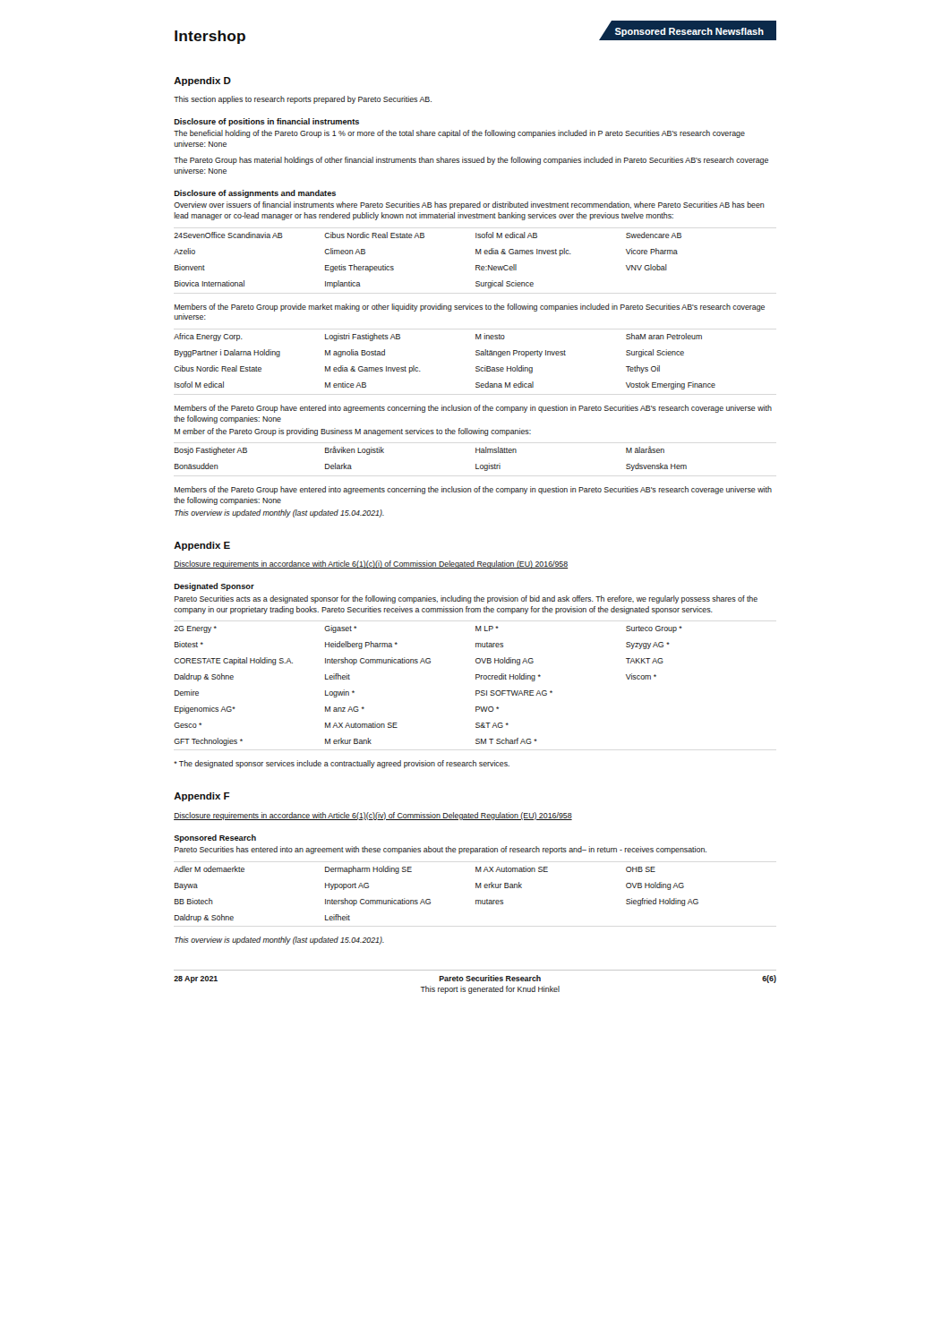Intershop
Sponsored Research Newsflash
Appendix D
This section applies to research reports prepared by Pareto Securities AB.
Disclosure of positions in financial instruments
The beneficial holding of the Pareto Group is 1 % or more of the total share capital of the following companies included in P areto Securities AB's research coverage universe: None
The Pareto Group has material holdings of other financial instruments than shares issued by the following companies included in Pareto Securities AB's research coverage universe: None
Disclosure of assignments and mandates
Overview over issuers of financial instruments where Pareto Securities AB has prepared or distributed investment recommendation, where Pareto Securities AB has been lead manager or co-lead manager or has rendered publicly known not immaterial investment banking services over the previous twelve months:
| 24SevenOffice Scandinavia AB | Cibus Nordic Real Estate AB | Isofol M edical AB | Swedencare AB |
| Azelio | Climeon AB | M edia & Games Invest plc. | Vicore Pharma |
| Bionvent | Egetis Therapeutics | Re:NewCell | VNV Global |
| Biovica International | Implantica | Surgical Science | |
Members of the Pareto Group provide market making or other liquidity providing services to the following companies included in Pareto Securities AB's research coverage universe:
| Africa Energy Corp. | Logistri Fastighets AB | M inesto | ShaM aran Petroleum |
| ByggPartner i Dalarna Holding | M agnolia Bostad | Saltängen Property Invest | Surgical Science |
| Cibus Nordic Real Estate | M edia & Games Invest plc. | SciBase Holding | Tethys Oil |
| Isofol M edical | M entice AB | Sedana M edical | Vostok Emerging Finance |
Members of the Pareto Group have entered into agreements concerning the inclusion of the company in question in Pareto Securities AB's research coverage universe with the following companies: None
M ember of the Pareto Group is providing Business M anagement services to the following companies:
| Bosjö Fastigheter AB | Bråviken Logistik | Halmslätten | M älaråsen |
| Bonäsudden | Delarka | Logistri | Sydsvenska Hem |
Members of the Pareto Group have entered into agreements concerning the inclusion of the company in question in Pareto Securities AB's research coverage universe with the following companies: None
This overview is updated monthly (last updated 15.04.2021).
Appendix E
Disclosure requirements in accordance with Article 6(1)(c)(i) of Commission Delegated Regulation (EU) 2016/958
Designated Sponsor
Pareto Securities acts as a designated sponsor for the following companies, including the provision of bid and ask offers. Th erefore, we regularly possess shares of the company in our proprietary trading books. Pareto Securities receives a commission from the company for the provision of the designated sponsor services.
| 2G Energy * | Gigaset * | M LP * | Surteco Group * |
| Biotest * | Heidelberg Pharma * | mutares | Syzygy AG * |
| CORESTATE Capital Holding S.A. | Intershop Communications AG | OVB Holding AG | TAKKT AG |
| Daldrup & Söhne | Leifheit | Procredit Holding * | Viscom * |
| Demire | Logwin * | PSI SOFTWARE AG * | |
| Epigenomics AG* | M anz AG * | PWO * | |
| Gesco * | M AX Automation SE | S&T AG * | |
| GFT Technologies * | M erkur Bank | SM T Scharf AG * | |
* The designated sponsor services include a contractually agreed provision of research services.
Appendix F
Disclosure requirements in accordance with Article 6(1)(c)(iv) of Commission Delegated Regulation (EU) 2016/958
Sponsored Research
Pareto Securities has entered into an agreement with these companies about the preparation of research reports and– in return - receives compensation.
| Adler M odemaerkte | Dermapharm Holding SE | M AX Automation SE | OHB SE |
| Baywa | Hypoport AG | M erkur Bank | OVB Holding AG |
| BB Biotech | Intershop Communications AG | mutares | Siegfried Holding AG |
| Daldrup & Söhne | Leifheit | | |
This overview is updated monthly (last updated 15.04.2021).
28 Apr 2021
Pareto Securities Research
This report is generated for Knud Hinkel
6(6)